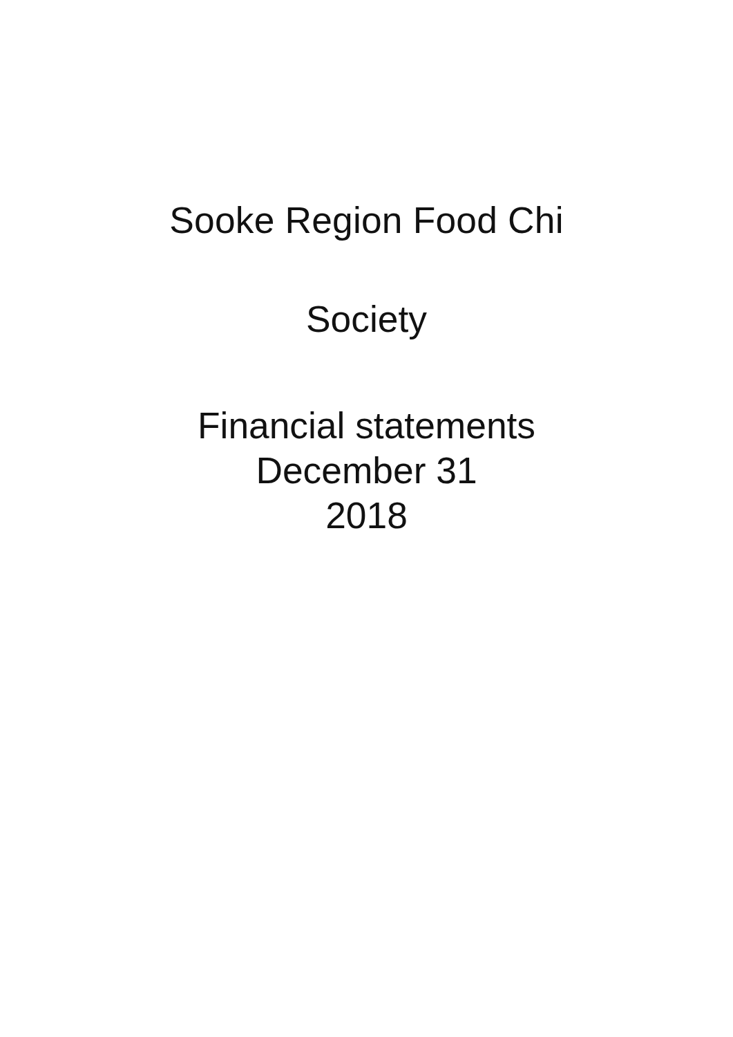Sooke Region Food Chi
Society
Financial statements
December 31
2018